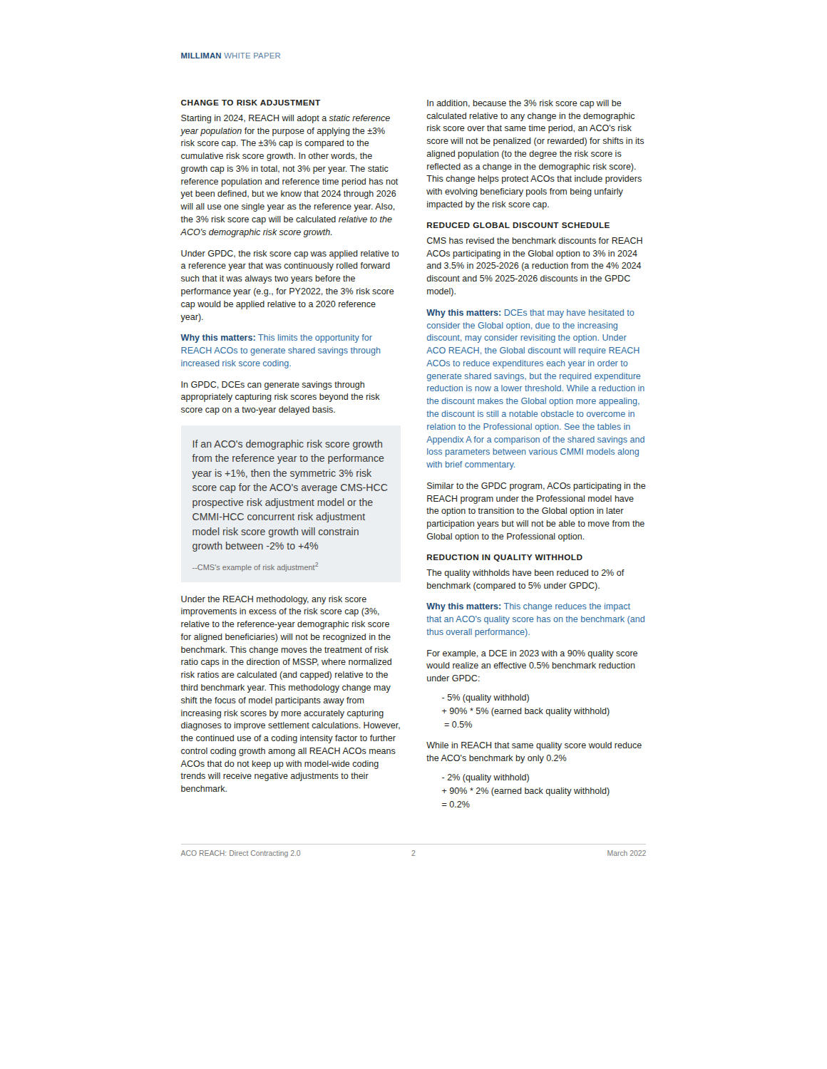MILLIMAN WHITE PAPER
Change to Risk Adjustment
Starting in 2024, REACH will adopt a static reference year population for the purpose of applying the ±3% risk score cap. The ±3% cap is compared to the cumulative risk score growth. In other words, the growth cap is 3% in total, not 3% per year. The static reference population and reference time period has not yet been defined, but we know that 2024 through 2026 will all use one single year as the reference year. Also, the 3% risk score cap will be calculated relative to the ACO's demographic risk score growth.
Under GPDC, the risk score cap was applied relative to a reference year that was continuously rolled forward such that it was always two years before the performance year (e.g., for PY2022, the 3% risk score cap would be applied relative to a 2020 reference year).
Why this matters: This limits the opportunity for REACH ACOs to generate shared savings through increased risk score coding.
In GPDC, DCEs can generate savings through appropriately capturing risk scores beyond the risk score cap on a two-year delayed basis.
If an ACO's demographic risk score growth from the reference year to the performance year is +1%, then the symmetric 3% risk score cap for the ACO's average CMS-HCC prospective risk adjustment model or the CMMI-HCC concurrent risk adjustment model risk score growth will constrain growth between -2% to +4%
--CMS's example of risk adjustment2
Under the REACH methodology, any risk score improvements in excess of the risk score cap (3%, relative to the reference-year demographic risk score for aligned beneficiaries) will not be recognized in the benchmark. This change moves the treatment of risk ratio caps in the direction of MSSP, where normalized risk ratios are calculated (and capped) relative to the third benchmark year. This methodology change may shift the focus of model participants away from increasing risk scores by more accurately capturing diagnoses to improve settlement calculations. However, the continued use of a coding intensity factor to further control coding growth among all REACH ACOs means ACOs that do not keep up with model-wide coding trends will receive negative adjustments to their benchmark.
In addition, because the 3% risk score cap will be calculated relative to any change in the demographic risk score over that same time period, an ACO's risk score will not be penalized (or rewarded) for shifts in its aligned population (to the degree the risk score is reflected as a change in the demographic risk score). This change helps protect ACOs that include providers with evolving beneficiary pools from being unfairly impacted by the risk score cap.
Reduced Global Discount Schedule
CMS has revised the benchmark discounts for REACH ACOs participating in the Global option to 3% in 2024 and 3.5% in 2025-2026 (a reduction from the 4% 2024 discount and 5% 2025-2026 discounts in the GPDC model).
Why this matters: DCEs that may have hesitated to consider the Global option, due to the increasing discount, may consider revisiting the option. Under ACO REACH, the Global discount will require REACH ACOs to reduce expenditures each year in order to generate shared savings, but the required expenditure reduction is now a lower threshold. While a reduction in the discount makes the Global option more appealing, the discount is still a notable obstacle to overcome in relation to the Professional option. See the tables in Appendix A for a comparison of the shared savings and loss parameters between various CMMI models along with brief commentary.
Similar to the GPDC program, ACOs participating in the REACH program under the Professional model have the option to transition to the Global option in later participation years but will not be able to move from the Global option to the Professional option.
Reduction in Quality Withhold
The quality withholds have been reduced to 2% of benchmark (compared to 5% under GPDC).
Why this matters: This change reduces the impact that an ACO's quality score has on the benchmark (and thus overall performance).
For example, a DCE in 2023 with a 90% quality score would realize an effective 0.5% benchmark reduction under GPDC:
- 5% (quality withhold)
+ 90% * 5% (earned back quality withhold)
= 0.5%
While in REACH that same quality score would reduce the ACO's benchmark by only 0.2%
- 2% (quality withhold)
+ 90% * 2% (earned back quality withhold)
= 0.2%
ACO REACH: Direct Contracting 2.0
2
March 2022